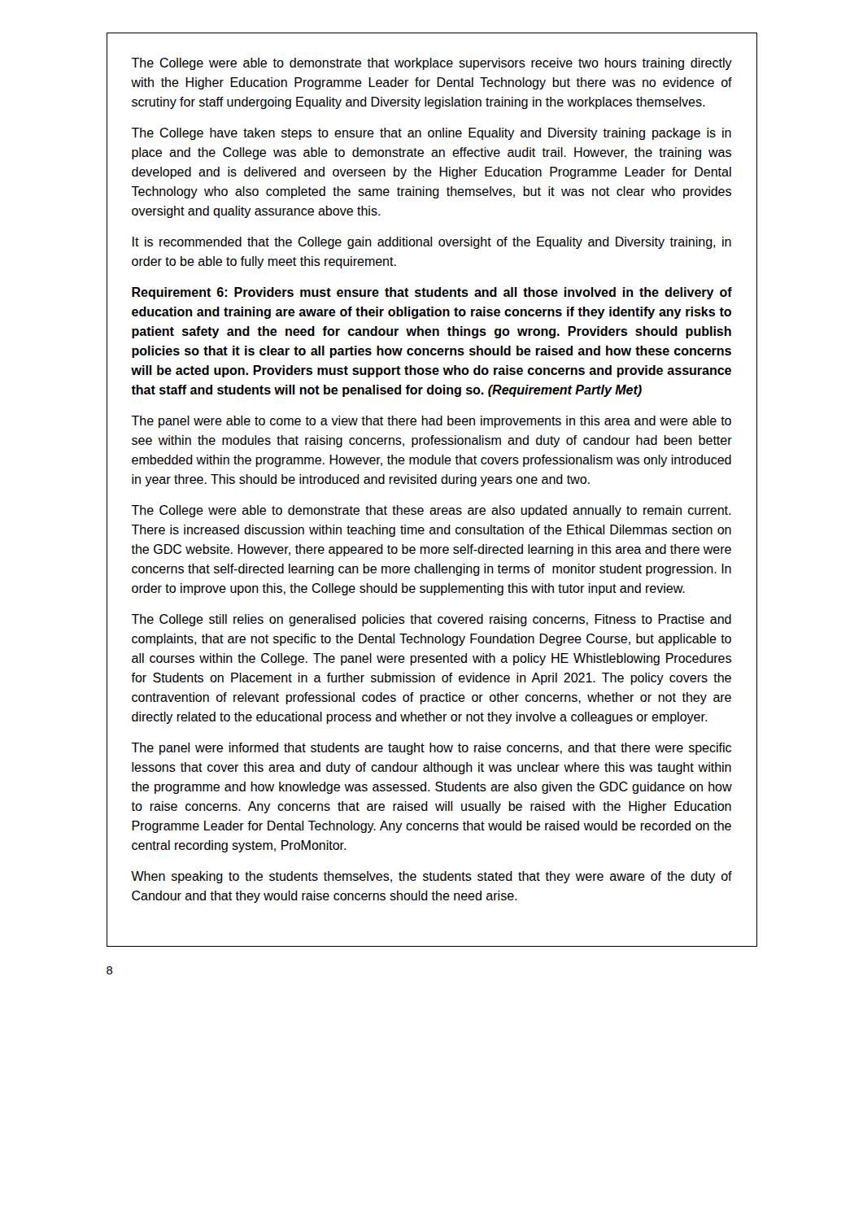The College were able to demonstrate that workplace supervisors receive two hours training directly with the Higher Education Programme Leader for Dental Technology but there was no evidence of scrutiny for staff undergoing Equality and Diversity legislation training in the workplaces themselves.
The College have taken steps to ensure that an online Equality and Diversity training package is in place and the College was able to demonstrate an effective audit trail. However, the training was developed and is delivered and overseen by the Higher Education Programme Leader for Dental Technology who also completed the same training themselves, but it was not clear who provides oversight and quality assurance above this.
It is recommended that the College gain additional oversight of the Equality and Diversity training, in order to be able to fully meet this requirement.
Requirement 6: Providers must ensure that students and all those involved in the delivery of education and training are aware of their obligation to raise concerns if they identify any risks to patient safety and the need for candour when things go wrong. Providers should publish policies so that it is clear to all parties how concerns should be raised and how these concerns will be acted upon. Providers must support those who do raise concerns and provide assurance that staff and students will not be penalised for doing so. (Requirement Partly Met)
The panel were able to come to a view that there had been improvements in this area and were able to see within the modules that raising concerns, professionalism and duty of candour had been better embedded within the programme. However, the module that covers professionalism was only introduced in year three. This should be introduced and revisited during years one and two.
The College were able to demonstrate that these areas are also updated annually to remain current. There is increased discussion within teaching time and consultation of the Ethical Dilemmas section on the GDC website. However, there appeared to be more self-directed learning in this area and there were concerns that self-directed learning can be more challenging in terms of monitor student progression. In order to improve upon this, the College should be supplementing this with tutor input and review.
The College still relies on generalised policies that covered raising concerns, Fitness to Practise and complaints, that are not specific to the Dental Technology Foundation Degree Course, but applicable to all courses within the College. The panel were presented with a policy HE Whistleblowing Procedures for Students on Placement in a further submission of evidence in April 2021. The policy covers the contravention of relevant professional codes of practice or other concerns, whether or not they are directly related to the educational process and whether or not they involve a colleagues or employer.
The panel were informed that students are taught how to raise concerns, and that there were specific lessons that cover this area and duty of candour although it was unclear where this was taught within the programme and how knowledge was assessed. Students are also given the GDC guidance on how to raise concerns. Any concerns that are raised will usually be raised with the Higher Education Programme Leader for Dental Technology. Any concerns that would be raised would be recorded on the central recording system, ProMonitor.
When speaking to the students themselves, the students stated that they were aware of the duty of Candour and that they would raise concerns should the need arise.
8